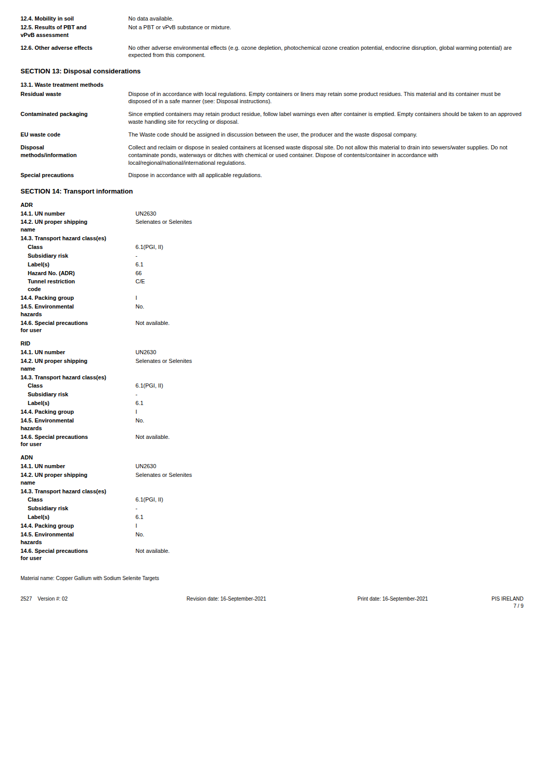| 12.4. Mobility in soil | No data available. |
| 12.5. Results of PBT and vPvB assessment | Not a PBT or vPvB substance or mixture. |
| 12.6. Other adverse effects | No other adverse environmental effects (e.g. ozone depletion, photochemical ozone creation potential, endocrine disruption, global warming potential) are expected from this component. |
SECTION 13: Disposal considerations
13.1. Waste treatment methods
| Residual waste | Dispose of in accordance with local regulations. Empty containers or liners may retain some product residues. This material and its container must be disposed of in a safe manner (see: Disposal instructions). |
| Contaminated packaging | Since emptied containers may retain product residue, follow label warnings even after container is emptied. Empty containers should be taken to an approved waste handling site for recycling or disposal. |
| EU waste code | The Waste code should be assigned in discussion between the user, the producer and the waste disposal company. |
| Disposal methods/information | Collect and reclaim or dispose in sealed containers at licensed waste disposal site. Do not allow this material to drain into sewers/water supplies. Do not contaminate ponds, waterways or ditches with chemical or used container. Dispose of contents/container in accordance with local/regional/national/international regulations. |
| Special precautions | Dispose in accordance with all applicable regulations. |
SECTION 14: Transport information
ADR
| 14.1. UN number | UN2630 |
| 14.2. UN proper shipping name | Selenates or Selenites |
| 14.3. Transport hazard class(es) | |
| Class | 6.1(PGI, II) |
| Subsidiary risk | - |
| Label(s) | 6.1 |
| Hazard No. (ADR) | 66 |
| Tunnel restriction code | C/E |
| 14.4. Packing group | I |
| 14.5. Environmental hazards | No. |
| 14.6. Special precautions for user | Not available. |
RID
| 14.1. UN number | UN2630 |
| 14.2. UN proper shipping name | Selenates or Selenites |
| 14.3. Transport hazard class(es) | |
| Class | 6.1(PGI, II) |
| Subsidiary risk | - |
| Label(s) | 6.1 |
| 14.4. Packing group | I |
| 14.5. Environmental hazards | No. |
| 14.6. Special precautions for user | Not available. |
ADN
| 14.1. UN number | UN2630 |
| 14.2. UN proper shipping name | Selenates or Selenites |
| 14.3. Transport hazard class(es) | |
| Class | 6.1(PGI, II) |
| Subsidiary risk | - |
| Label(s) | 6.1 |
| 14.4. Packing group | I |
| 14.5. Environmental hazards | No. |
| 14.6. Special precautions for user | Not available. |
Material name: Copper Gallium with Sodium Selenite Targets
| 2527 Version #: 02 | Revision date: 16-September-2021 | Print date: 16-September-2021 |
| PIS IRELAND |
| 7 / 9 |